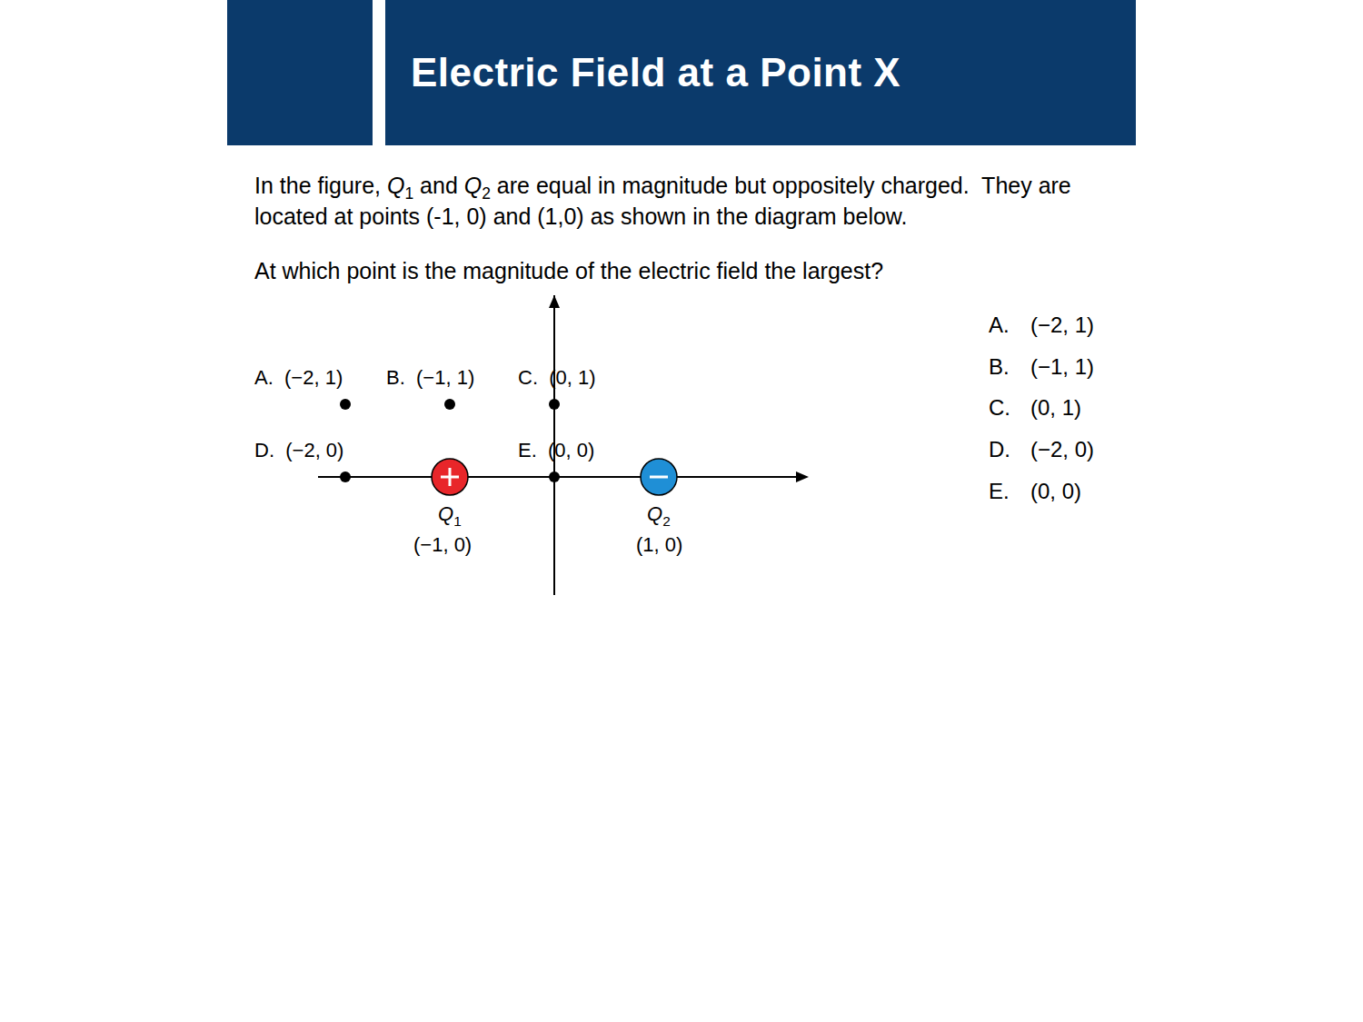Electric Field at a Point X
In the figure, Q1 and Q2 are equal in magnitude but oppositely charged. They are located at points (-1, 0) and (1,0) as shown in the diagram below.
At which point is the magnitude of the electric field the largest?
A. (−2, 1)
B. (−1, 1)
C. (0, 1)
D. (−2, 0)
E. (0, 0)
Q1
Q2
(−1, 0)
(1, 0)
| A. | (−2, 1) |
| B. | (−1, 1) |
| C. | (0, 1) |
| D. | (−2, 0) |
| E. | (0, 0) |